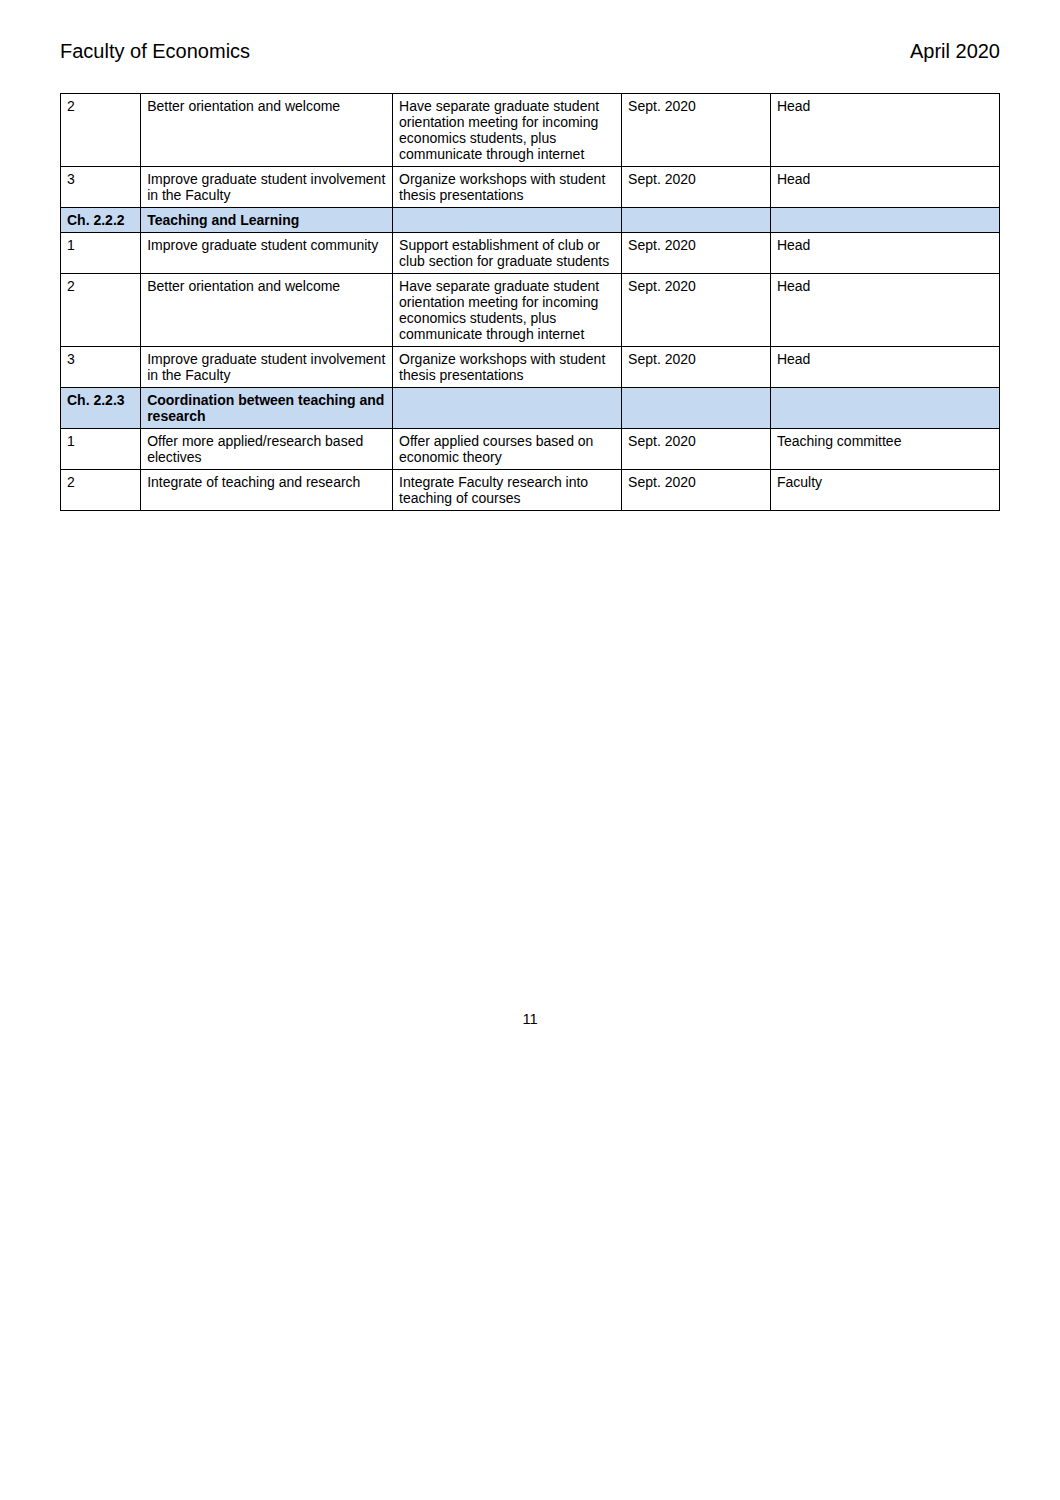Faculty of Economics April 2020
| 2 | Better orientation and welcome | Have separate graduate student orientation meeting for incoming economics students, plus communicate through internet | Sept. 2020 | Head |
| 3 | Improve graduate student involvement in the Faculty | Organize workshops with student thesis presentations | Sept. 2020 | Head |
| Ch. 2.2.2 | Teaching and Learning | | | |
| 1 | Improve graduate student community | Support establishment of club or club section for graduate students | Sept. 2020 | Head |
| 2 | Better orientation and welcome | Have separate graduate student orientation meeting for incoming economics students, plus communicate through internet | Sept. 2020 | Head |
| 3 | Improve graduate student involvement in the Faculty | Organize workshops with student thesis presentations | Sept. 2020 | Head |
| Ch. 2.2.3 | Coordination between teaching and research | | | |
| 1 | Offer more applied/research based electives | Offer applied courses based on economic theory | Sept. 2020 | Teaching committee |
| 2 | Integrate of teaching and research | Integrate Faculty research into teaching of courses | Sept. 2020 | Faculty |
11